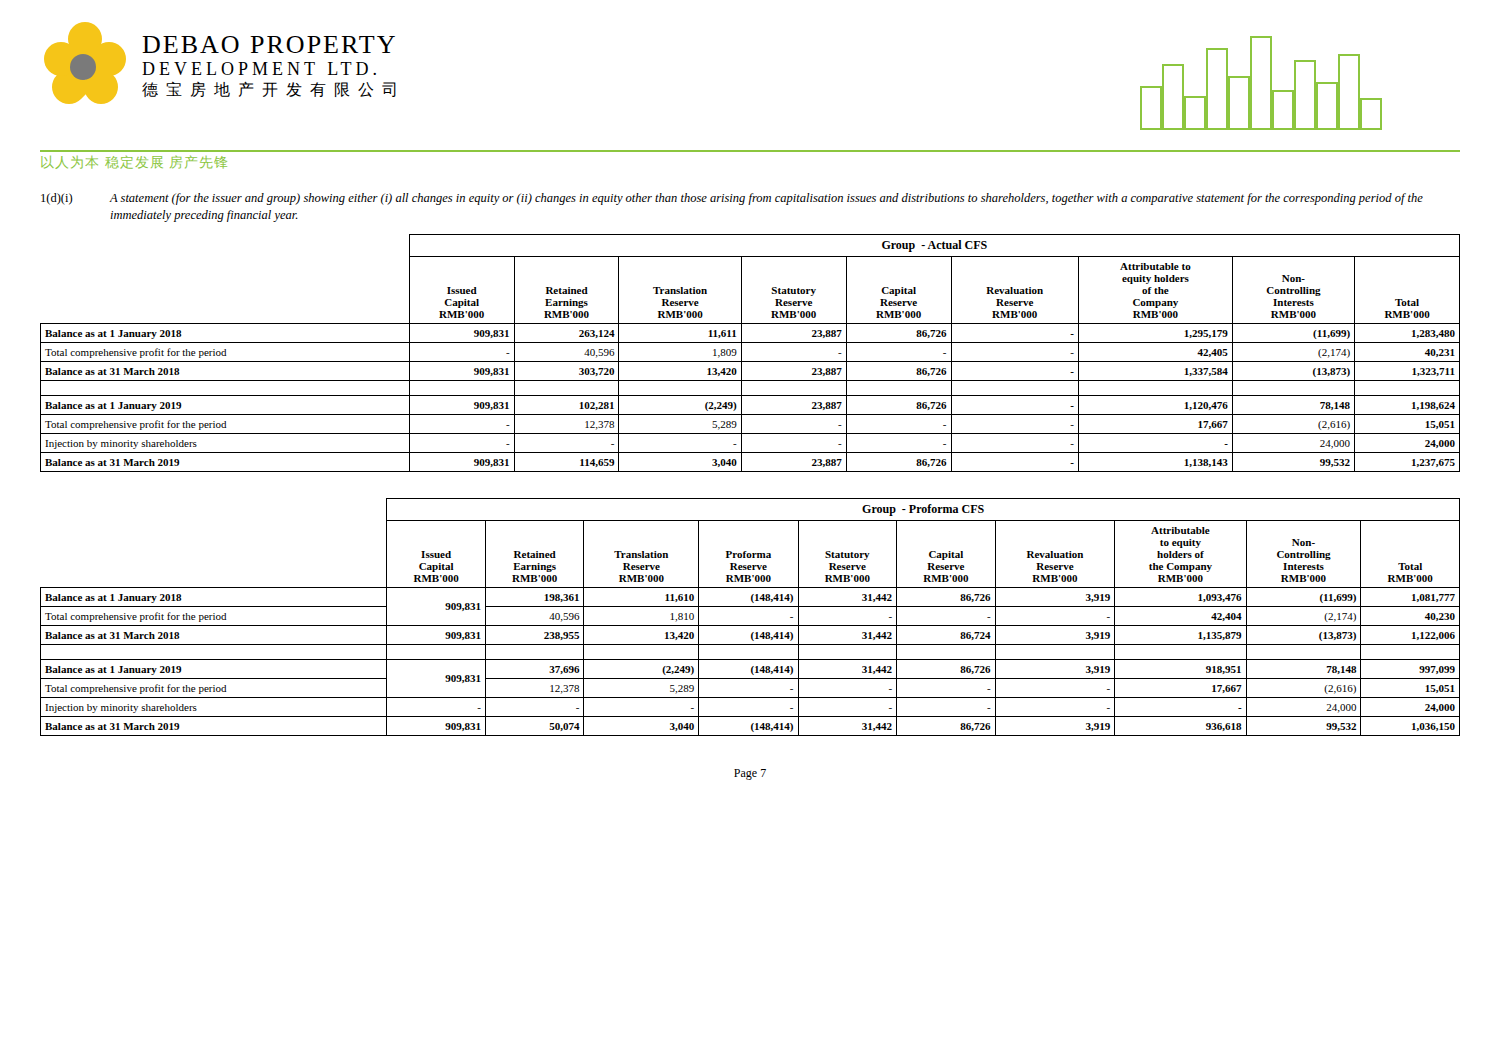DEBAO PROPERTY
DEVELOPMENT LTD.
德 宝 房 地 产 开 发 有 限 公 司
以人为本 稳定发展 房产先锋
1(d)(i) A statement (for the issuer and group) showing either (i) all changes in equity or (ii) changes in equity other than those arising from capitalisation issues and distributions to shareholders, together with a comparative statement for the corresponding period of the immediately preceding financial year.
| | Group - Actual CFS |
| | Issued Capital RMB'000 | Retained Earnings RMB'000 | Translation Reserve RMB'000 | Statutory Reserve RMB'000 | Capital Reserve RMB'000 | Revaluation Reserve RMB'000 | Attributable to equity holders of the Company RMB'000 | Non- Controlling Interests RMB'000 | Total RMB'000 |
| Balance as at 1 January 2018 | 909,831 | 263,124 | 11,611 | 23,887 | 86,726 | - | 1,295,179 | (11,699) | 1,283,480 |
| Total comprehensive profit for the period | - | 40,596 | 1,809 | - | - | - | 42,405 | (2,174) | 40,231 |
| Balance as at 31 March 2018 | 909,831 | 303,720 | 13,420 | 23,887 | 86,726 | - | 1,337,584 | (13,873) | 1,323,711 |
| Balance as at 1 January 2019 | 909,831 | 102,281 | (2,249) | 23,887 | 86,726 | - | 1,120,476 | 78,148 | 1,198,624 |
| Total comprehensive profit for the period | - | 12,378 | 5,289 | - | - | - | 17,667 | (2,616) | 15,051 |
| Injection by minority shareholders | - | - | - | - | - | - | - | 24,000 | 24,000 |
| Balance as at 31 March 2019 | 909,831 | 114,659 | 3,040 | 23,887 | 86,726 | - | 1,138,143 | 99,532 | 1,237,675 |
| | Group - Proforma CFS |
| | Issued Capital RMB'000 | Retained Earnings RMB'000 | Translation Reserve RMB'000 | Proforma Reserve RMB'000 | Statutory Reserve RMB'000 | Capital Reserve RMB'000 | Revaluation Reserve RMB'000 | Attributable to equity holders of the Company RMB'000 | Non- Controlling Interests RMB'000 | Total RMB'000 |
| Balance as at 1 January 2018 | 909,831 | 198,361 | 11,610 | (148,414) | 31,442 | 86,726 | 3,919 | 1,093,476 | (11,699) | 1,081,777 |
| Total comprehensive profit for the period | 40,596 | 1,810 | - | - | - | - | 42,404 | (2,174) | 40,230 |
| Balance as at 31 March 2018 | 909,831 | 238,955 | 13,420 | (148,414) | 31,442 | 86,724 | 3,919 | 1,135,879 | (13,873) | 1,122,006 |
| Balance as at 1 January 2019 | 909,831 | 37,696 | (2,249) | (148,414) | 31,442 | 86,726 | 3,919 | 918,951 | 78,148 | 997,099 |
| Total comprehensive profit for the period | 12,378 | 5,289 | - | - | - | - | 17,667 | (2,616) | 15,051 |
| Injection by minority shareholders | - | - | - | - | - | - | - | - | 24,000 | 24,000 |
| Balance as at 31 March 2019 | 909,831 | 50,074 | 3,040 | (148,414) | 31,442 | 86,726 | 3,919 | 936,618 | 99,532 | 1,036,150 |
Page 7